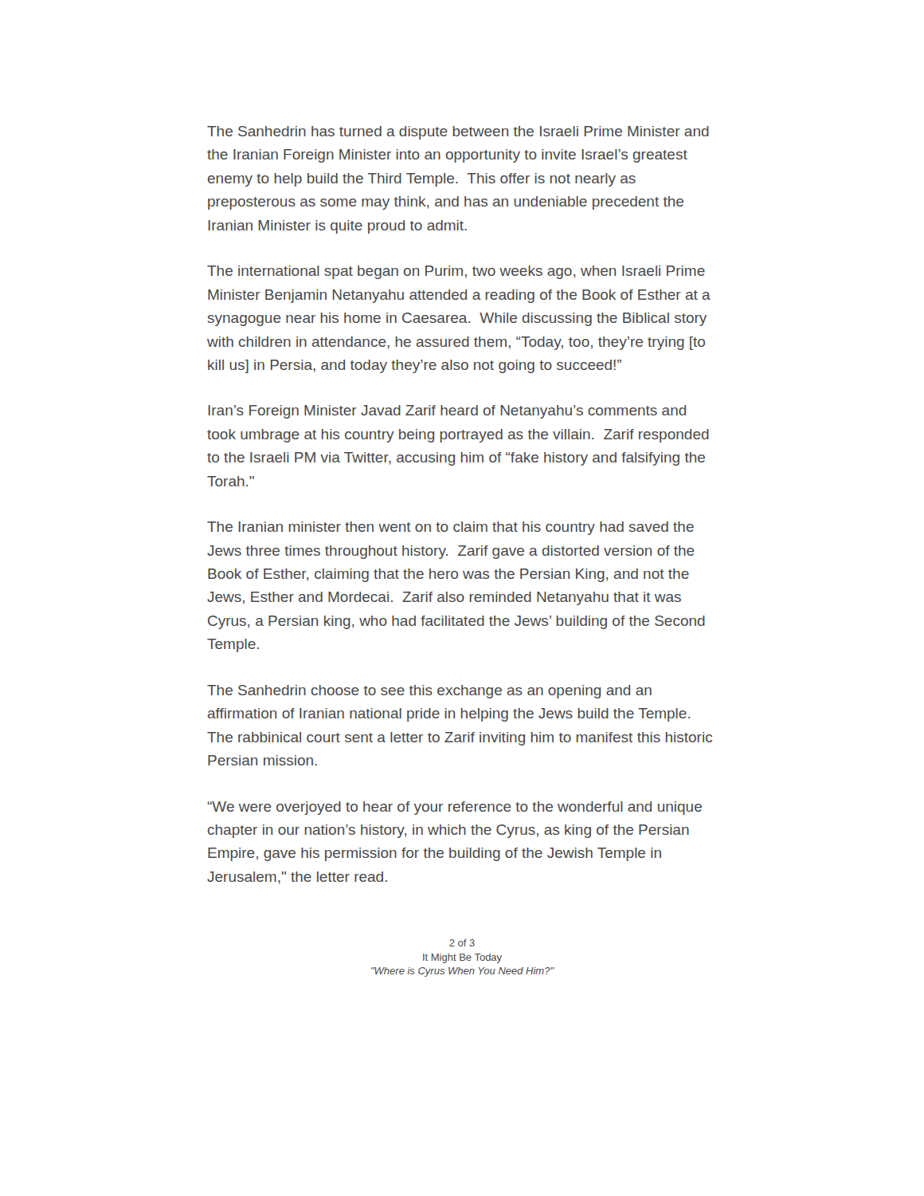The Sanhedrin has turned a dispute between the Israeli Prime Minister and the Iranian Foreign Minister into an opportunity to invite Israel’s greatest enemy to help build the Third Temple. This offer is not nearly as preposterous as some may think, and has an undeniable precedent the Iranian Minister is quite proud to admit.
The international spat began on Purim, two weeks ago, when Israeli Prime Minister Benjamin Netanyahu attended a reading of the Book of Esther at a synagogue near his home in Caesarea. While discussing the Biblical story with children in attendance, he assured them, “Today, too, they’re trying [to kill us] in Persia, and today they’re also not going to succeed!”
Iran’s Foreign Minister Javad Zarif heard of Netanyahu’s comments and took umbrage at his country being portrayed as the villain. Zarif responded to the Israeli PM via Twitter, accusing him of “fake history and falsifying the Torah."
The Iranian minister then went on to claim that his country had saved the Jews three times throughout history. Zarif gave a distorted version of the Book of Esther, claiming that the hero was the Persian King, and not the Jews, Esther and Mordecai. Zarif also reminded Netanyahu that it was Cyrus, a Persian king, who had facilitated the Jews’ building of the Second Temple.
The Sanhedrin choose to see this exchange as an opening and an affirmation of Iranian national pride in helping the Jews build the Temple. The rabbinical court sent a letter to Zarif inviting him to manifest this historic Persian mission.
“We were overjoyed to hear of your reference to the wonderful and unique chapter in our nation’s history, in which the Cyrus, as king of the Persian Empire, gave his permission for the building of the Jewish Temple in Jerusalem," the letter read.
2 of 3 It Might Be Today "Where is Cyrus When You Need Him?"